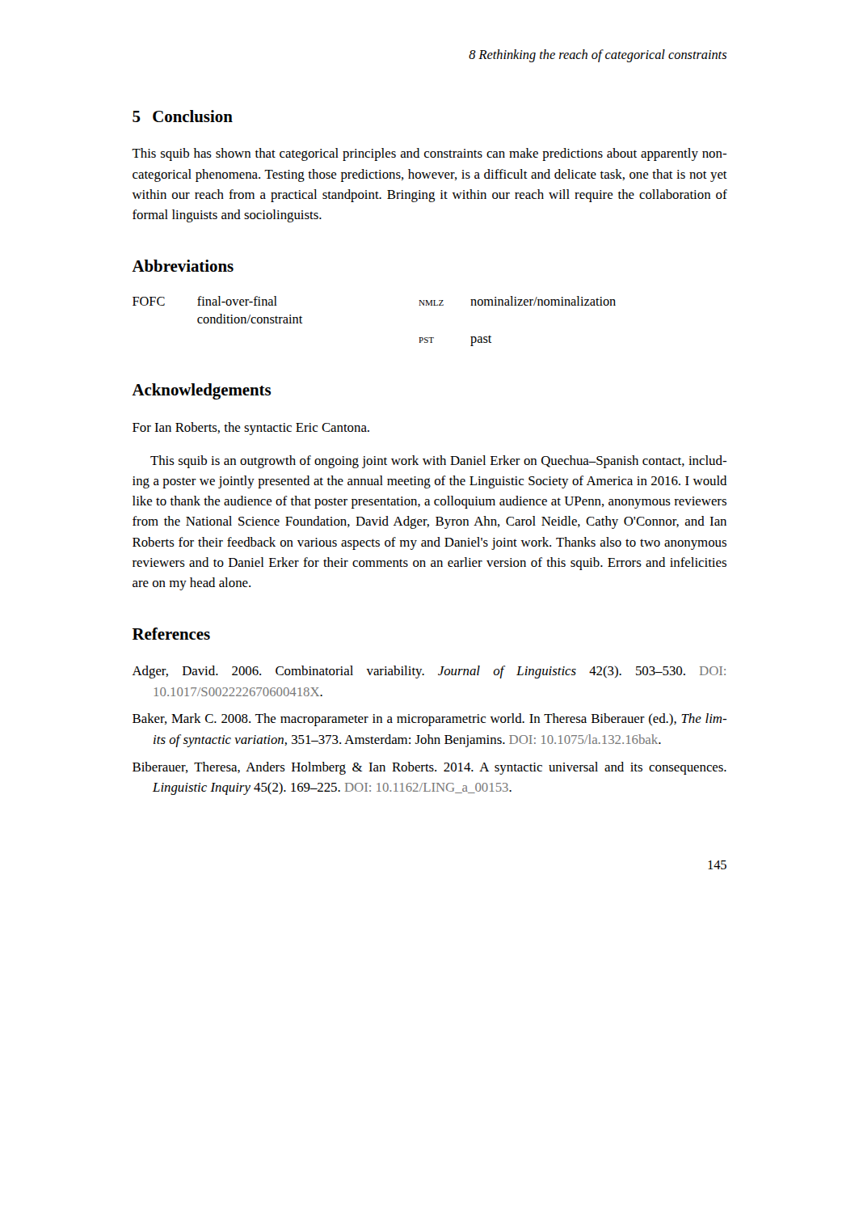8 Rethinking the reach of categorical constraints
5 Conclusion
This squib has shown that categorical principles and constraints can make predictions about apparently non-categorical phenomena. Testing those predictions, however, is a difficult and delicate task, one that is not yet within our reach from a practical standpoint. Bringing it within our reach will require the collaboration of formal linguists and sociolinguists.
Abbreviations
| FOFC | final-over-final condition/constraint | | nmlz | nominalizer/nominalization |
| | | | pst | past |
Acknowledgements
For Ian Roberts, the syntactic Eric Cantona.
This squib is an outgrowth of ongoing joint work with Daniel Erker on Quechua–Spanish contact, including a poster we jointly presented at the annual meeting of the Linguistic Society of America in 2016. I would like to thank the audience of that poster presentation, a colloquium audience at UPenn, anonymous reviewers from the National Science Foundation, David Adger, Byron Ahn, Carol Neidle, Cathy O'Connor, and Ian Roberts for their feedback on various aspects of my and Daniel's joint work. Thanks also to two anonymous reviewers and to Daniel Erker for their comments on an earlier version of this squib. Errors and infelicities are on my head alone.
References
Adger, David. 2006. Combinatorial variability. Journal of Linguistics 42(3). 503–530. DOI: 10.1017/S002222670600418X.
Baker, Mark C. 2008. The macroparameter in a microparametric world. In Theresa Biberauer (ed.), The limits of syntactic variation, 351–373. Amsterdam: John Benjamins. DOI: 10.1075/la.132.16bak.
Biberauer, Theresa, Anders Holmberg & Ian Roberts. 2014. A syntactic universal and its consequences. Linguistic Inquiry 45(2). 169–225. DOI: 10.1162/LING_a_00153.
145